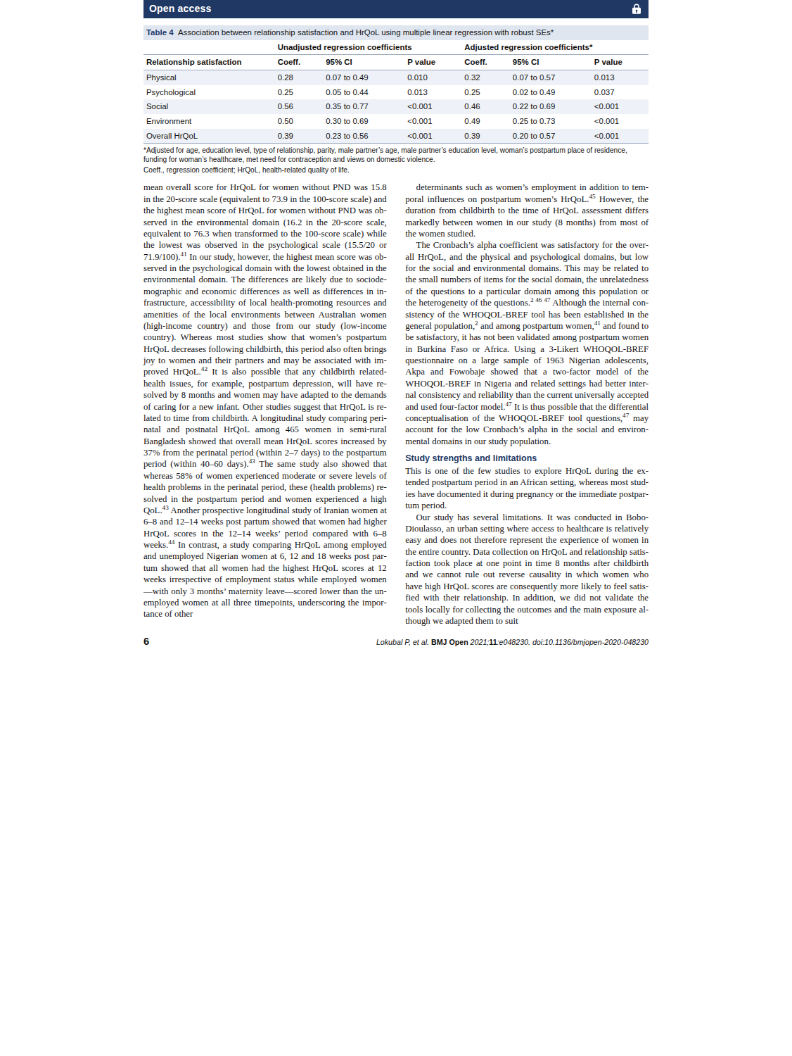Open access
Table 4 Association between relationship satisfaction and HrQoL using multiple linear regression with robust SEs*
| | Unadjusted regression coefficients | Adjusted regression coefficients* |
| --- | --- | --- |
| Relationship satisfaction | Coeff. | 95% CI | P value | Coeff. | 95% CI | P value |
| Physical | 0.28 | 0.07 to 0.49 | 0.010 | 0.32 | 0.07 to 0.57 | 0.013 |
| Psychological | 0.25 | 0.05 to 0.44 | 0.013 | 0.25 | 0.02 to 0.49 | 0.037 |
| Social | 0.56 | 0.35 to 0.77 | <0.001 | 0.46 | 0.22 to 0.69 | <0.001 |
| Environment | 0.50 | 0.30 to 0.69 | <0.001 | 0.49 | 0.25 to 0.73 | <0.001 |
| Overall HrQoL | 0.39 | 0.23 to 0.56 | <0.001 | 0.39 | 0.20 to 0.57 | <0.001 |
*Adjusted for age, education level, type of relationship, parity, male partner’s age, male partner’s education level, woman’s postpartum place of residence, funding for woman’s healthcare, met need for contraception and views on domestic violence.
Coeff., regression coefficient; HrQoL, health-related quality of life.
mean overall score for HrQoL for women without PND was 15.8 in the 20-score scale (equivalent to 73.9 in the 100-score scale) and the highest mean score of HrQoL for women without PND was observed in the environmental domain (16.2 in the 20-score scale, equivalent to 76.3 when transformed to the 100-score scale) while the lowest was observed in the psychological scale (15.5/20 or 71.9/100).41 In our study, however, the highest mean score was observed in the psychological domain with the lowest obtained in the environmental domain. The differences are likely due to sociodemographic and economic differences as well as differences in infrastructure, accessibility of local health-promoting resources and amenities of the local environments between Australian women (high-income country) and those from our study (low-income country). Whereas most studies show that women’s postpartum HrQoL decreases following childbirth, this period also often brings joy to women and their partners and may be associated with improved HrQoL.42 It is also possible that any childbirth related-health issues, for example, postpartum depression, will have resolved by 8 months and women may have adapted to the demands of caring for a new infant. Other studies suggest that HrQoL is related to time from childbirth. A longitudinal study comparing perinatal and postnatal HrQoL among 465 women in semi-rural Bangladesh showed that overall mean HrQoL scores increased by 37% from the perinatal period (within 2–7 days) to the postpartum period (within 40–60 days).43 The same study also showed that whereas 58% of women experienced moderate or severe levels of health problems in the perinatal period, these (health problems) resolved in the postpartum period and women experienced a high QoL.43 Another prospective longitudinal study of Iranian women at 6–8 and 12–14 weeks post partum showed that women had higher HrQoL scores in the 12–14 weeks’ period compared with 6–8 weeks.44 In contrast, a study comparing HrQoL among employed and unemployed Nigerian women at 6, 12 and 18 weeks post partum showed that all women had the highest HrQoL scores at 12 weeks irrespective of employment status while employed women—with only 3 months’ maternity leave—scored lower than the unemployed women at all three timepoints, underscoring the importance of other
determinants such as women’s employment in addition to temporal influences on postpartum women’s HrQoL.45 However, the duration from childbirth to the time of HrQoL assessment differs markedly between women in our study (8 months) from most of the women studied.
The Cronbach’s alpha coefficient was satisfactory for the overall HrQoL, and the physical and psychological domains, but low for the social and environmental domains. This may be related to the small numbers of items for the social domain, the unrelatedness of the questions to a particular domain among this population or the heterogeneity of the questions.2 46 47 Although the internal consistency of the WHOQOL-BREF tool has been established in the general population,2 and among postpartum women,41 and found to be satisfactory, it has not been validated among postpartum women in Burkina Faso or Africa. Using a 3-Likert WHOQOL-BREF questionnaire on a large sample of 1963 Nigerian adolescents, Akpa and Fowobaje showed that a two-factor model of the WHOQOL-BREF in Nigeria and related settings had better internal consistency and reliability than the current universally accepted and used four-factor model.47 It is thus possible that the differential conceptualisation of the WHOQOL-BREF tool questions,47 may account for the low Cronbach’s alpha in the social and environmental domains in our study population.
Study strengths and limitations
This is one of the few studies to explore HrQoL during the extended postpartum period in an African setting, whereas most studies have documented it during pregnancy or the immediate postpartum period.
Our study has several limitations. It was conducted in Bobo-Dioulasso, an urban setting where access to healthcare is relatively easy and does not therefore represent the experience of women in the entire country. Data collection on HrQoL and relationship satisfaction took place at one point in time 8 months after childbirth and we cannot rule out reverse causality in which women who have high HrQoL scores are consequently more likely to feel satisfied with their relationship. In addition, we did not validate the tools locally for collecting the outcomes and the main exposure although we adapted them to suit
6 Lokubal P, et al. BMJ Open 2021;11:e048230. doi:10.1136/bmjopen-2020-048230